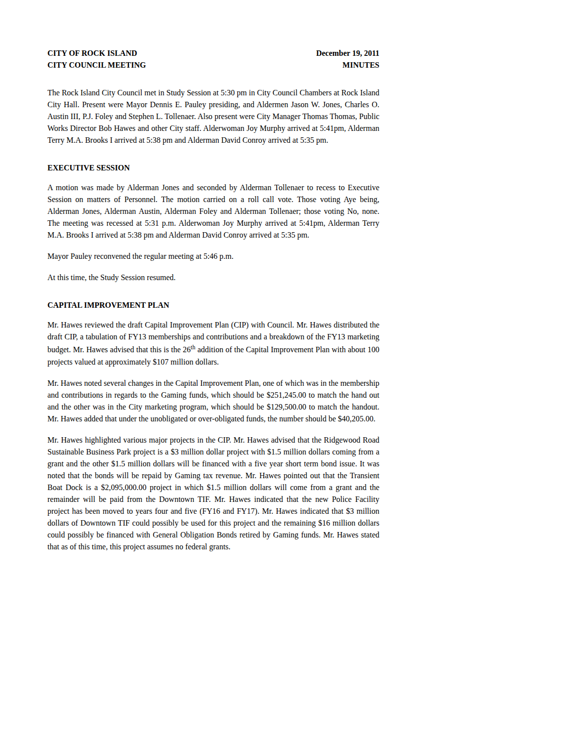CITY OF ROCK ISLAND
CITY COUNCIL MEETING
December 19, 2011
MINUTES
The Rock Island City Council met in Study Session at 5:30 pm in City Council Chambers at Rock Island City Hall. Present were Mayor Dennis E. Pauley presiding, and Aldermen Jason W. Jones, Charles O. Austin III, P.J. Foley and Stephen L. Tollenaer. Also present were City Manager Thomas Thomas, Public Works Director Bob Hawes and other City staff. Alderwoman Joy Murphy arrived at 5:41pm, Alderman Terry M.A. Brooks I arrived at 5:38 pm and Alderman David Conroy arrived at 5:35 pm.
EXECUTIVE SESSION
A motion was made by Alderman Jones and seconded by Alderman Tollenaer to recess to Executive Session on matters of Personnel. The motion carried on a roll call vote. Those voting Aye being, Alderman Jones, Alderman Austin, Alderman Foley and Alderman Tollenaer; those voting No, none. The meeting was recessed at 5:31 p.m. Alderwoman Joy Murphy arrived at 5:41pm, Alderman Terry M.A. Brooks I arrived at 5:38 pm and Alderman David Conroy arrived at 5:35 pm.
Mayor Pauley reconvened the regular meeting at 5:46 p.m.
At this time, the Study Session resumed.
CAPITAL IMPROVEMENT PLAN
Mr. Hawes reviewed the draft Capital Improvement Plan (CIP) with Council. Mr. Hawes distributed the draft CIP, a tabulation of FY13 memberships and contributions and a breakdown of the FY13 marketing budget. Mr. Hawes advised that this is the 26th addition of the Capital Improvement Plan with about 100 projects valued at approximately $107 million dollars.
Mr. Hawes noted several changes in the Capital Improvement Plan, one of which was in the membership and contributions in regards to the Gaming funds, which should be $251,245.00 to match the hand out and the other was in the City marketing program, which should be $129,500.00 to match the handout. Mr. Hawes added that under the unobligated or over-obligated funds, the number should be $40,205.00.
Mr. Hawes highlighted various major projects in the CIP. Mr. Hawes advised that the Ridgewood Road Sustainable Business Park project is a $3 million dollar project with $1.5 million dollars coming from a grant and the other $1.5 million dollars will be financed with a five year short term bond issue. It was noted that the bonds will be repaid by Gaming tax revenue. Mr. Hawes pointed out that the Transient Boat Dock is a $2,095,000.00 project in which $1.5 million dollars will come from a grant and the remainder will be paid from the Downtown TIF. Mr. Hawes indicated that the new Police Facility project has been moved to years four and five (FY16 and FY17). Mr. Hawes indicated that $3 million dollars of Downtown TIF could possibly be used for this project and the remaining $16 million dollars could possibly be financed with General Obligation Bonds retired by Gaming funds. Mr. Hawes stated that as of this time, this project assumes no federal grants.